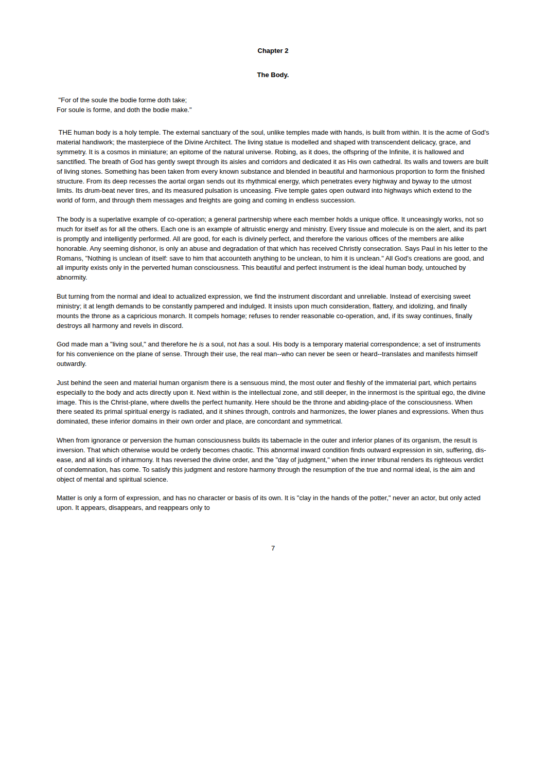Chapter 2
The Body.
"For of the soule the bodie forme doth take;
For soule is forme, and doth the bodie make."
THE human body is a holy temple. The external sanctuary of the soul, unlike temples made with hands, is built from within. It is the acme of God's material handiwork; the masterpiece of the Divine Architect. The living statue is modelled and shaped with transcendent delicacy, grace, and symmetry. It is a cosmos in miniature; an epitome of the natural universe. Robing, as it does, the offspring of the Infinite, it is hallowed and sanctified. The breath of God has gently swept through its aisles and corridors and dedicated it as His own cathedral. Its walls and towers are built of living stones. Something has been taken from every known substance and blended in beautiful and harmonious proportion to form the finished structure. From its deep recesses the aortal organ sends out its rhythmical energy, which penetrates every highway and byway to the utmost limits. Its drum-beat never tires, and its measured pulsation is unceasing. Five temple gates open outward into highways which extend to the world of form, and through them messages and freights are going and coming in endless succession.
The body is a superlative example of co-operation; a general partnership where each member holds a unique office. It unceasingly works, not so much for itself as for all the others. Each one is an example of altruistic energy and ministry. Every tissue and molecule is on the alert, and its part is promptly and intelligently performed. All are good, for each is divinely perfect, and therefore the various offices of the members are alike honorable. Any seeming dishonor, is only an abuse and degradation of that which has received Christly consecration. Says Paul in his letter to the Romans, "Nothing is unclean of itself: save to him that accounteth anything to be unclean, to him it is unclean." All God's creations are good, and all impurity exists only in the perverted human consciousness. This beautiful and perfect instrument is the ideal human body, untouched by abnormity.
But turning from the normal and ideal to actualized expression, we find the instrument discordant and unreliable. Instead of exercising sweet ministry; it at length demands to be constantly pampered and indulged. It insists upon much consideration, flattery, and idolizing, and finally mounts the throne as a capricious monarch. It compels homage; refuses to render reasonable co-operation, and, if its sway continues, finally destroys all harmony and revels in discord.
God made man a "living soul," and therefore he is a soul, not has a soul. His body is a temporary material correspondence; a set of instruments for his convenience on the plane of sense. Through their use, the real man--who can never be seen or heard--translates and manifests himself outwardly.
Just behind the seen and material human organism there is a sensuous mind, the most outer and fleshly of the immaterial part, which pertains especially to the body and acts directly upon it. Next within is the intellectual zone, and still deeper, in the innermost is the spiritual ego, the divine image. This is the Christ-plane, where dwells the perfect humanity. Here should be the throne and abiding-place of the consciousness. When there seated its primal spiritual energy is radiated, and it shines through, controls and harmonizes, the lower planes and expressions. When thus dominated, these inferior domains in their own order and place, are concordant and symmetrical.
When from ignorance or perversion the human consciousness builds its tabernacle in the outer and inferior planes of its organism, the result is inversion. That which otherwise would be orderly becomes chaotic. This abnormal inward condition finds outward expression in sin, suffering, dis-ease, and all kinds of inharmony. It has reversed the divine order, and the "day of judgment," when the inner tribunal renders its righteous verdict of condemnation, has come. To satisfy this judgment and restore harmony through the resumption of the true and normal ideal, is the aim and object of mental and spiritual science.
Matter is only a form of expression, and has no character or basis of its own. It is "clay in the hands of the potter," never an actor, but only acted upon. It appears, disappears, and reappears only to
7